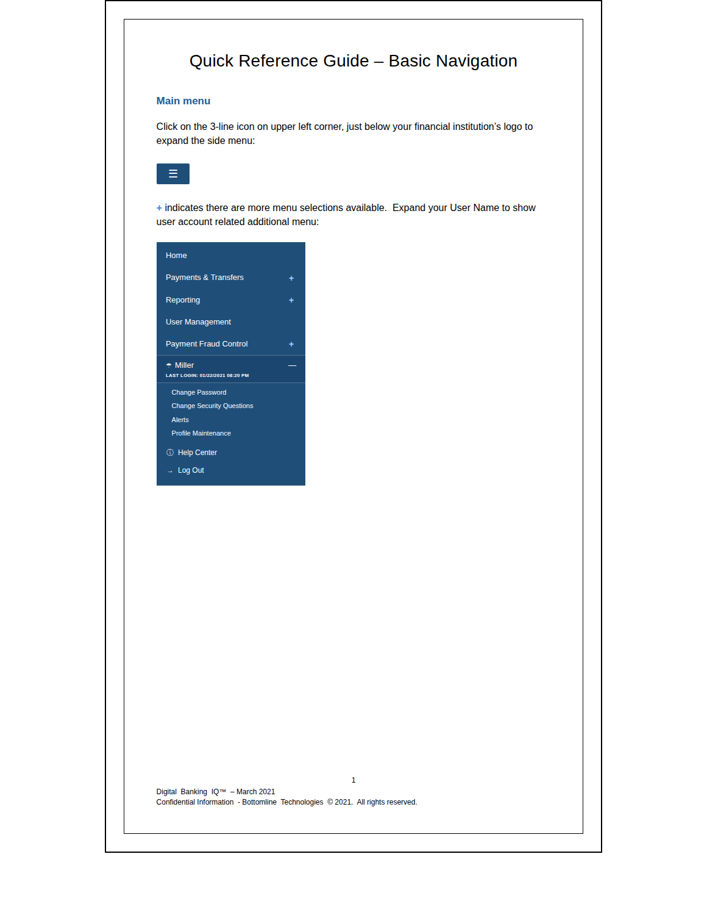Quick Reference Guide – Basic Navigation
Main menu
Click on the 3-line icon on upper left corner, just below your financial institution’s logo to expand the side menu:
☰
+ indicates there are more menu selections available. Expand your User Name to show user account related additional menu:
Home
Payments & Transfers+
Reporting+
User Management
Payment Fraud Control+
☂Miller
LAST LOGIN: 01/22/2021 08:20 PM
—
Change Password
Change Security Questions
Alerts
Profile Maintenance
ⓘHelp Center
→Log Out
1
Digital Banking IQ™ – March 2021
Confidential Information - Bottomline Technologies © 2021. All rights reserved.